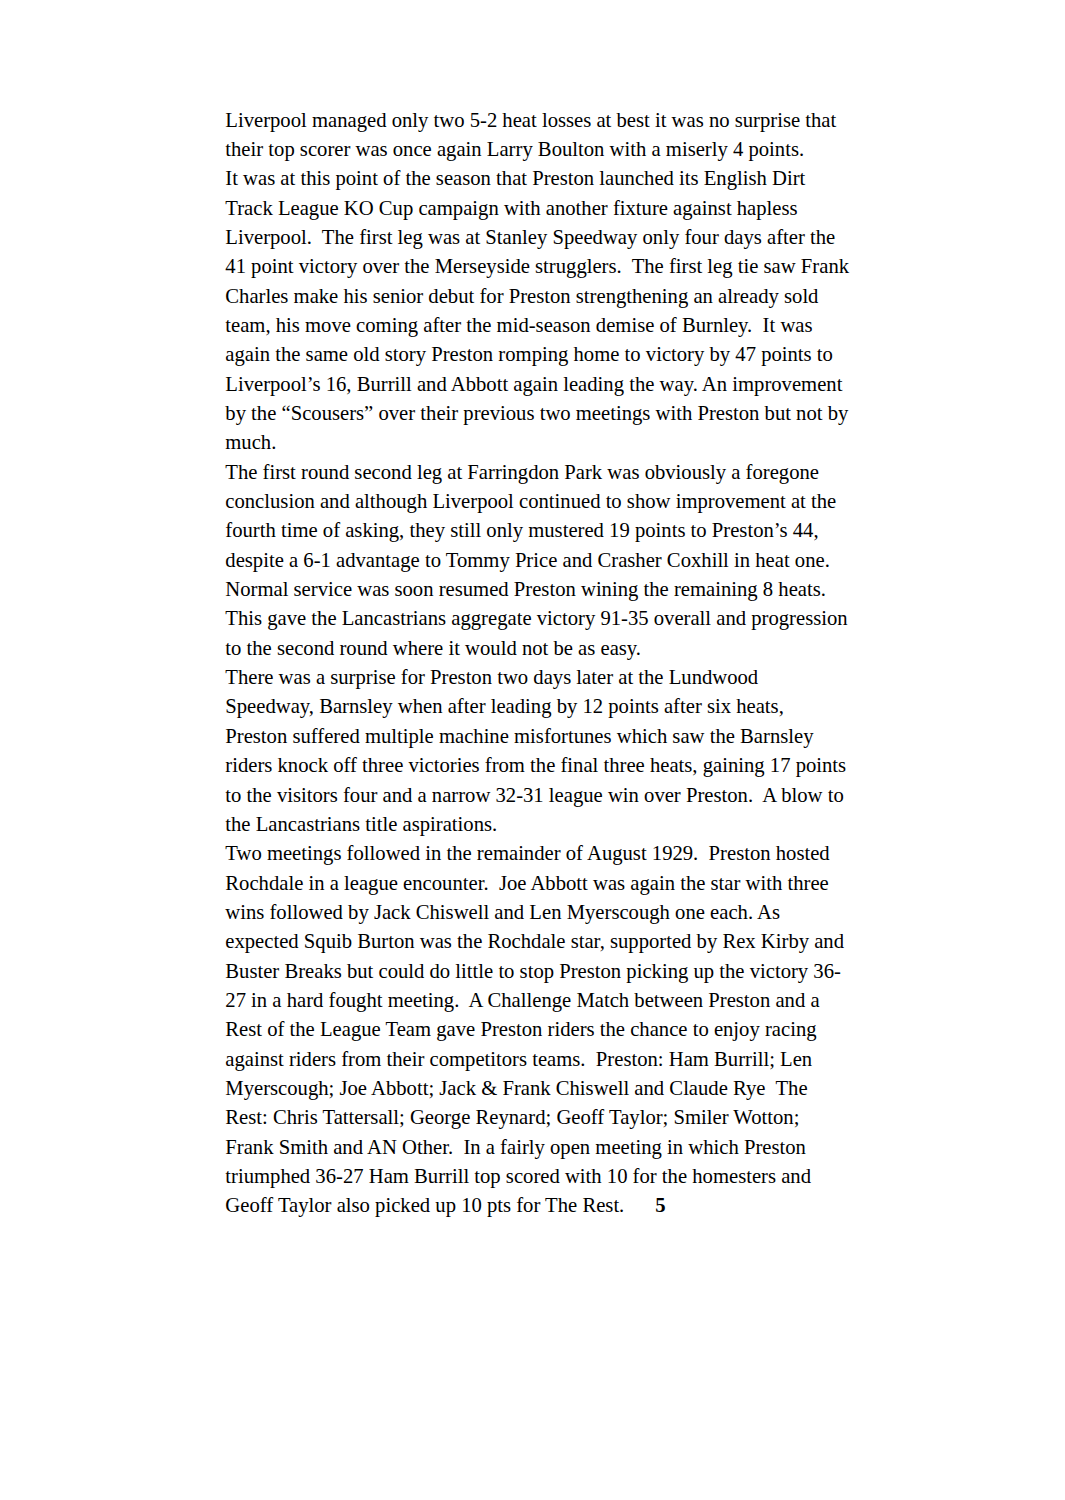Liverpool managed only two 5-2 heat losses at best it was no surprise that their top scorer was once again Larry Boulton with a miserly 4 points.
It was at this point of the season that Preston launched its English Dirt Track League KO Cup campaign with another fixture against hapless Liverpool. The first leg was at Stanley Speedway only four days after the 41 point victory over the Merseyside strugglers. The first leg tie saw Frank Charles make his senior debut for Preston strengthening an already sold team, his move coming after the mid-season demise of Burnley. It was again the same old story Preston romping home to victory by 47 points to Liverpool’s 16, Burrill and Abbott again leading the way. An improvement by the “Scousers” over their previous two meetings with Preston but not by much.
The first round second leg at Farringdon Park was obviously a foregone conclusion and although Liverpool continued to show improvement at the fourth time of asking, they still only mustered 19 points to Preston’s 44, despite a 6-1 advantage to Tommy Price and Crasher Coxhill in heat one. Normal service was soon resumed Preston wining the remaining 8 heats. This gave the Lancastrians aggregate victory 91-35 overall and progression to the second round where it would not be as easy.
There was a surprise for Preston two days later at the Lundwood Speedway, Barnsley when after leading by 12 points after six heats, Preston suffered multiple machine misfortunes which saw the Barnsley riders knock off three victories from the final three heats, gaining 17 points to the visitors four and a narrow 32-31 league win over Preston. A blow to the Lancastrians title aspirations.
Two meetings followed in the remainder of August 1929. Preston hosted Rochdale in a league encounter. Joe Abbott was again the star with three wins followed by Jack Chiswell and Len Myerscough one each. As expected Squib Burton was the Rochdale star, supported by Rex Kirby and Buster Breaks but could do little to stop Preston picking up the victory 36-27 in a hard fought meeting. A Challenge Match between Preston and a Rest of the League Team gave Preston riders the chance to enjoy racing against riders from their competitors teams. Preston: Ham Burrill; Len Myerscough; Joe Abbott; Jack & Frank Chiswell and Claude Rye The Rest: Chris Tattersall; George Reynard; Geoff Taylor; Smiler Wotton; Frank Smith and AN Other. In a fairly open meeting in which Preston triumphed 36-27 Ham Burrill top scored with 10 for the homesters and Geoff Taylor also picked up 10 pts for The Rest. 5